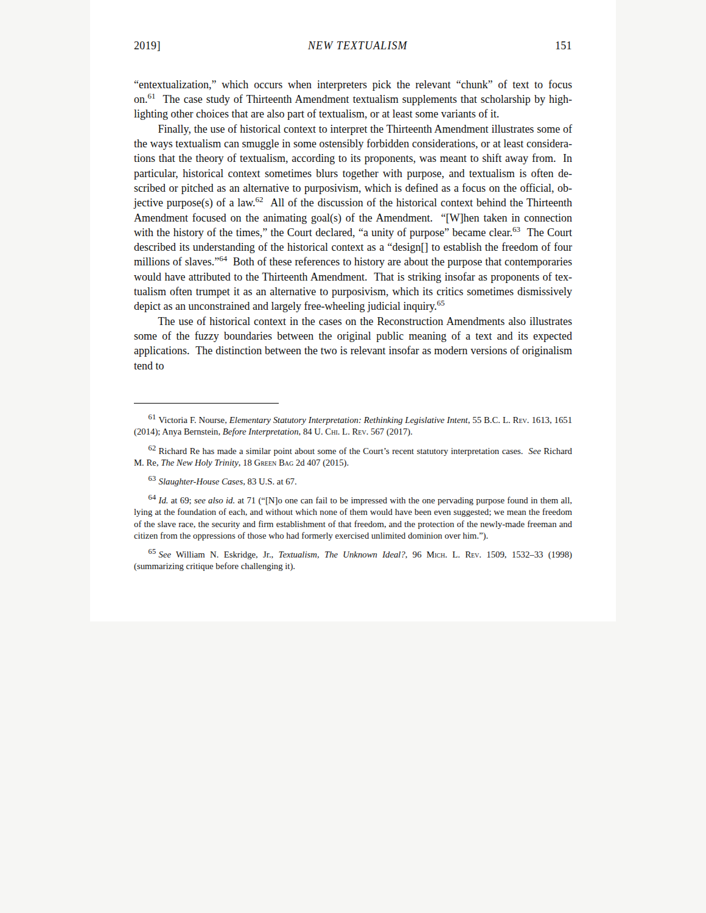2019] New Textualism 151
“entextualization,” which occurs when interpreters pick the relevant “chunk” of text to focus on.61 The case study of Thirteenth Amendment textualism supplements that scholarship by highlighting other choices that are also part of textualism, or at least some variants of it.
Finally, the use of historical context to interpret the Thirteenth Amendment illustrates some of the ways textualism can smuggle in some ostensibly forbidden considerations, or at least considerations that the theory of textualism, according to its proponents, was meant to shift away from. In particular, historical context sometimes blurs together with purpose, and textualism is often described or pitched as an alternative to purposivism, which is defined as a focus on the official, objective purpose(s) of a law.62 All of the discussion of the historical context behind the Thirteenth Amendment focused on the animating goal(s) of the Amendment. “[W]hen taken in connection with the history of the times,” the Court declared, “a unity of purpose” became clear.63 The Court described its understanding of the historical context as a “design[] to establish the freedom of four millions of slaves.”64 Both of these references to history are about the purpose that contemporaries would have attributed to the Thirteenth Amendment. That is striking insofar as proponents of textualism often trumpet it as an alternative to purposivism, which its critics sometimes dismissively depict as an unconstrained and largely free-wheeling judicial inquiry.65
The use of historical context in the cases on the Reconstruction Amendments also illustrates some of the fuzzy boundaries between the original public meaning of a text and its expected applications. The distinction between the two is relevant insofar as modern versions of originalism tend to
61 Victoria F. Nourse, Elementary Statutory Interpretation: Rethinking Legislative Intent, 55 B.C. L. Rev. 1613, 1651 (2014); Anya Bernstein, Before Interpretation, 84 U. Chi. L. Rev. 567 (2017).
62 Richard Re has made a similar point about some of the Court’s recent statutory interpretation cases. See Richard M. Re, The New Holy Trinity, 18 Green Bag 2d 407 (2015).
63 Slaughter-House Cases, 83 U.S. at 67.
64 Id. at 69; see also id. at 71 (“[N]o one can fail to be impressed with the one pervading purpose found in them all, lying at the foundation of each, and without which none of them would have been even suggested; we mean the freedom of the slave race, the security and firm establishment of that freedom, and the protection of the newly-made freeman and citizen from the oppressions of those who had formerly exercised unlimited dominion over him.”).
65 See William N. Eskridge, Jr., Textualism, The Unknown Ideal?, 96 Mich. L. Rev. 1509, 1532–33 (1998) (summarizing critique before challenging it).